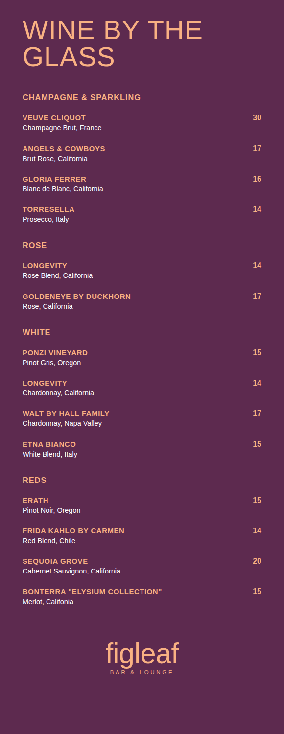Wine by the Glass
Champagne & Sparkling
Veuve Cliquot Champagne Brut, France 30
Angels & Cowboys Brut Rose, California 17
Gloria Ferrer Blanc de Blanc, California 16
Torresella Prosecco, Italy 14
Rose
Longevity Rose Blend, California 14
Goldeneye by Duckhorn Rose, California 17
White
Ponzi Vineyard Pinot Gris, Oregon 15
Longevity Chardonnay, California 14
Walt by Hall Family Chardonnay, Napa Valley 17
Etna Bianco White Blend, Italy 15
Reds
Erath Pinot Noir, Oregon 15
Frida Kahlo by Carmen Red Blend, Chile 14
Sequoia Grove Cabernet Sauvignon, California 20
Bonterra "Elysium Collection" Merlot, Califonia 15
figleaf
Bar & Lounge